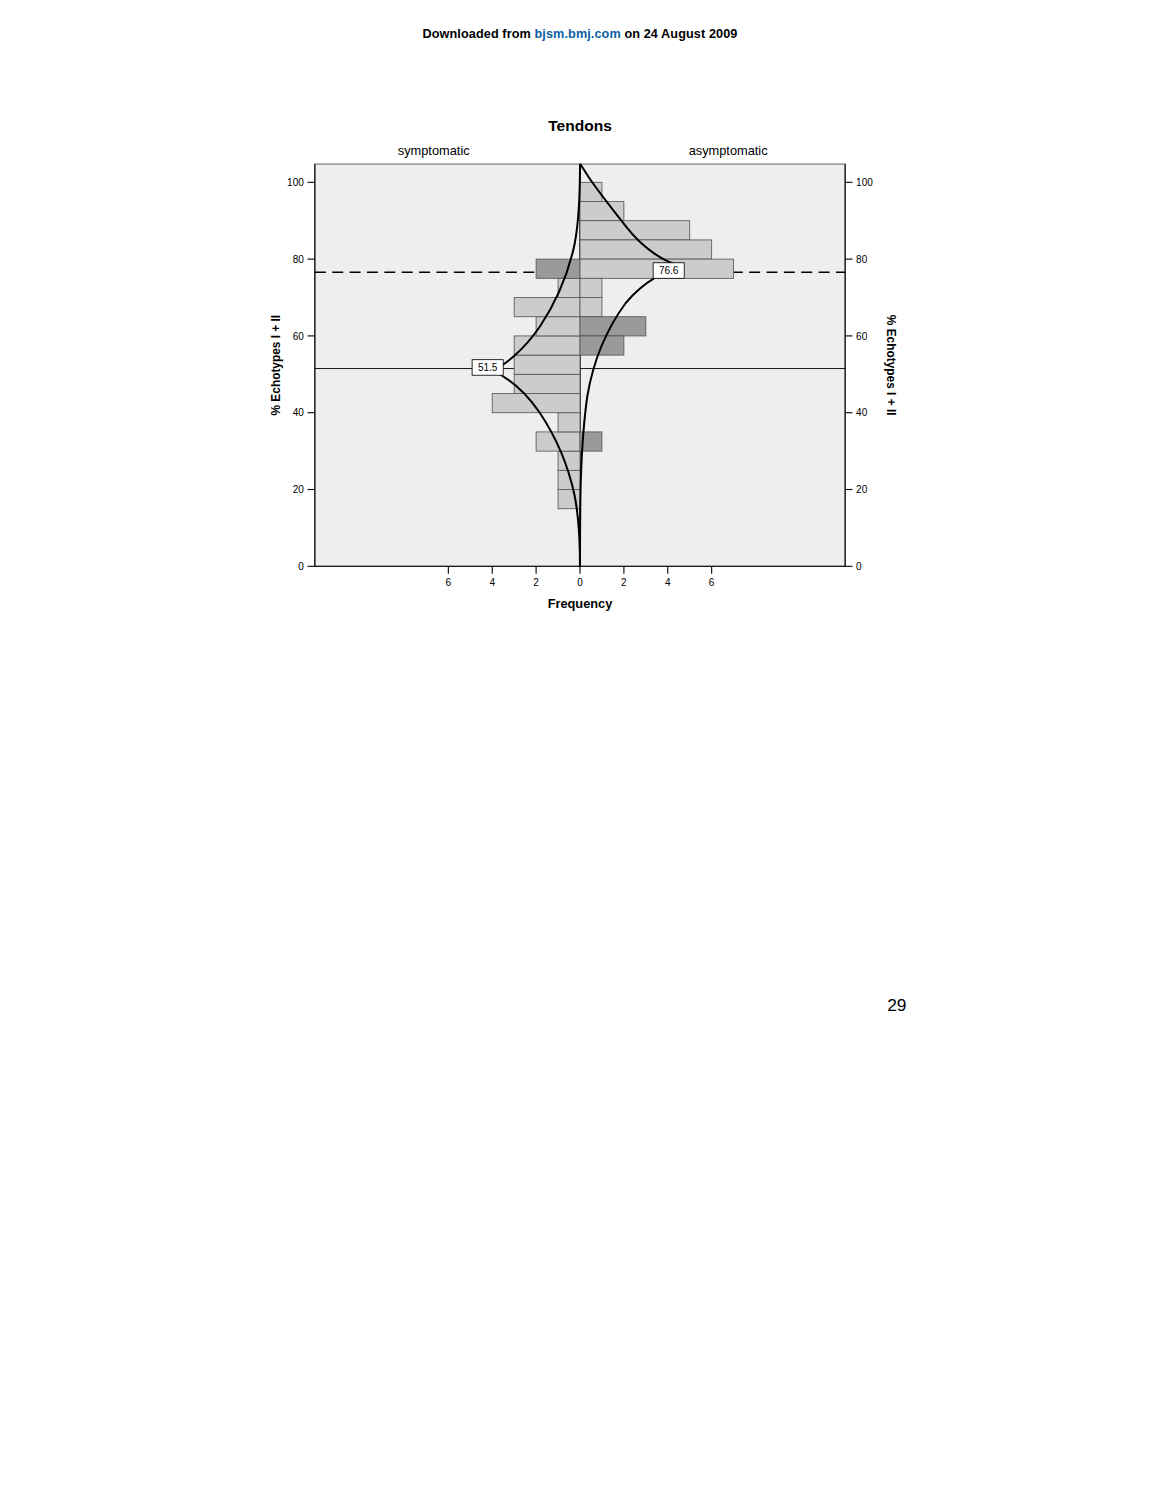Downloaded from bjsm.bmj.com on 24 August 2009
Back-to-back histogram titled “Tendons”, comparing the percentage of Echotypes I + II in symptomatic (left) and asymptomatic (right) tendons. Mean values of 51.5 and 76.6 are marked.
Tendons: distribution of % Echotypes I + II Mirrored histograms with overlaid normal curves. Symptomatic mean 51.5; asymptomatic mean 76.6. Tendons symptomatic asymptomatic y mapping: value 0 -> y=498 ; value 100 -> y=78 (4.2 px per unit) 51.5 76.6 0 20 40 60 80 100 % Echotypes I + II 0 20 40 60 80 100 % Echotypes I + II 6 4 2 0 2 4 6 Frequency
29